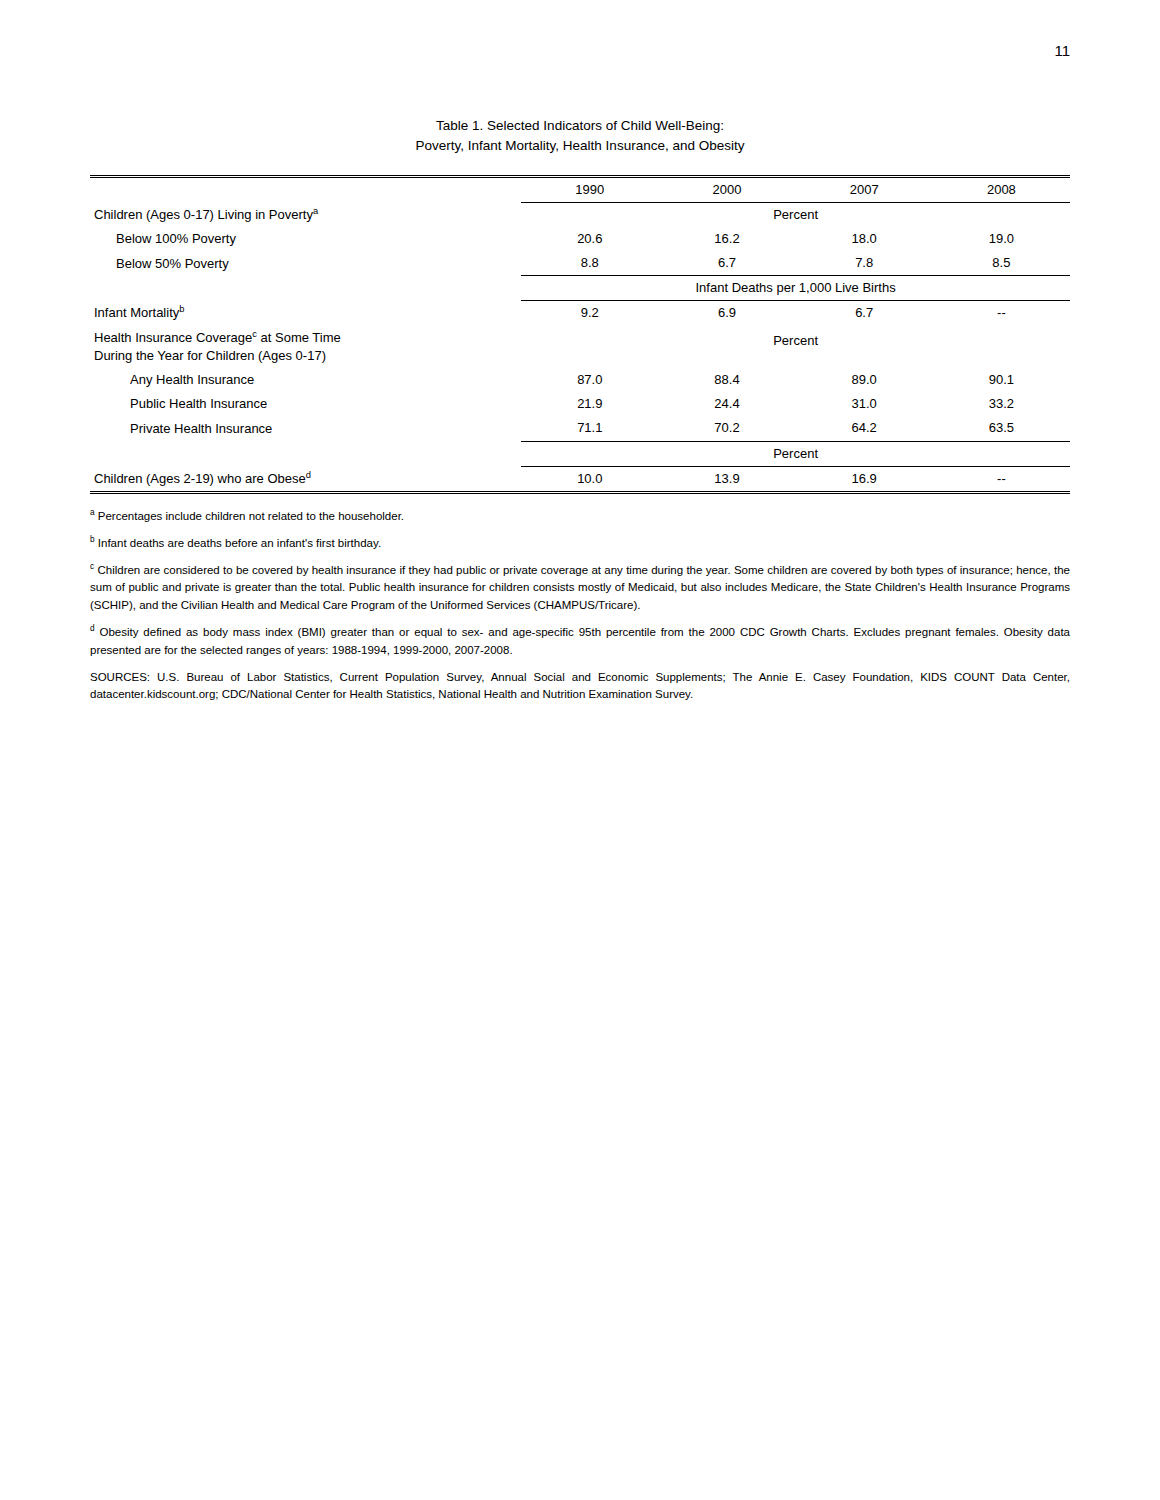11
Table 1. Selected Indicators of Child Well-Being:
Poverty, Infant Mortality, Health Insurance, and Obesity
| | 1990 | 2000 | 2007 | 2008 |
| Children (Ages 0-17) Living in Poverty a | Percent |
| Below 100% Poverty | 20.6 | 16.2 | 18.0 | 19.0 |
| Below 50% Poverty | 8.8 | 6.7 | 7.8 | 8.5 |
| | Infant Deaths per 1,000 Live Births |
| Infant Mortality b | 9.2 | 6.9 | 6.7 | -- |
| Health Insurance Coverage c at Some Time During the Year for Children (Ages 0-17) | Percent |
| Any Health Insurance | 87.0 | 88.4 | 89.0 | 90.1 |
| Public Health Insurance | 21.9 | 24.4 | 31.0 | 33.2 |
| Private Health Insurance | 71.1 | 70.2 | 64.2 | 63.5 |
| | Percent |
| Children (Ages 2-19) who are Obese d | 10.0 | 13.9 | 16.9 | -- |
a Percentages include children not related to the householder.
b Infant deaths are deaths before an infant's first birthday.
c Children are considered to be covered by health insurance if they had public or private coverage at any time during the year. Some children are covered by both types of insurance; hence, the sum of public and private is greater than the total. Public health insurance for children consists mostly of Medicaid, but also includes Medicare, the State Children's Health Insurance Programs (SCHIP), and the Civilian Health and Medical Care Program of the Uniformed Services (CHAMPUS/Tricare).
d Obesity defined as body mass index (BMI) greater than or equal to sex- and age-specific 95th percentile from the 2000 CDC Growth Charts. Excludes pregnant females. Obesity data presented are for the selected ranges of years: 1988-1994, 1999-2000, 2007-2008.
SOURCES: U.S. Bureau of Labor Statistics, Current Population Survey, Annual Social and Economic Supplements; The Annie E. Casey Foundation, KIDS COUNT Data Center, datacenter.kidscount.org; CDC/National Center for Health Statistics, National Health and Nutrition Examination Survey.